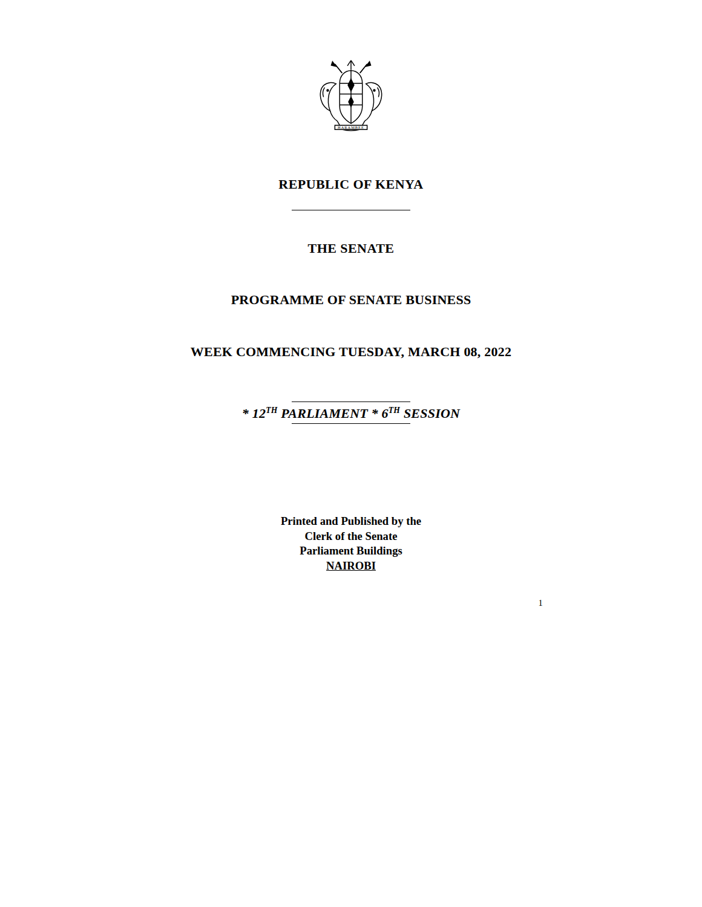REPUBLIC OF KENYA
THE SENATE
PROGRAMME OF SENATE BUSINESS
WEEK COMMENCING TUESDAY, MARCH 08, 2022
* 12TH PARLIAMENT * 6TH SESSION
Printed and Published by the
Clerk of the Senate
Parliament Buildings
NAIROBI
1